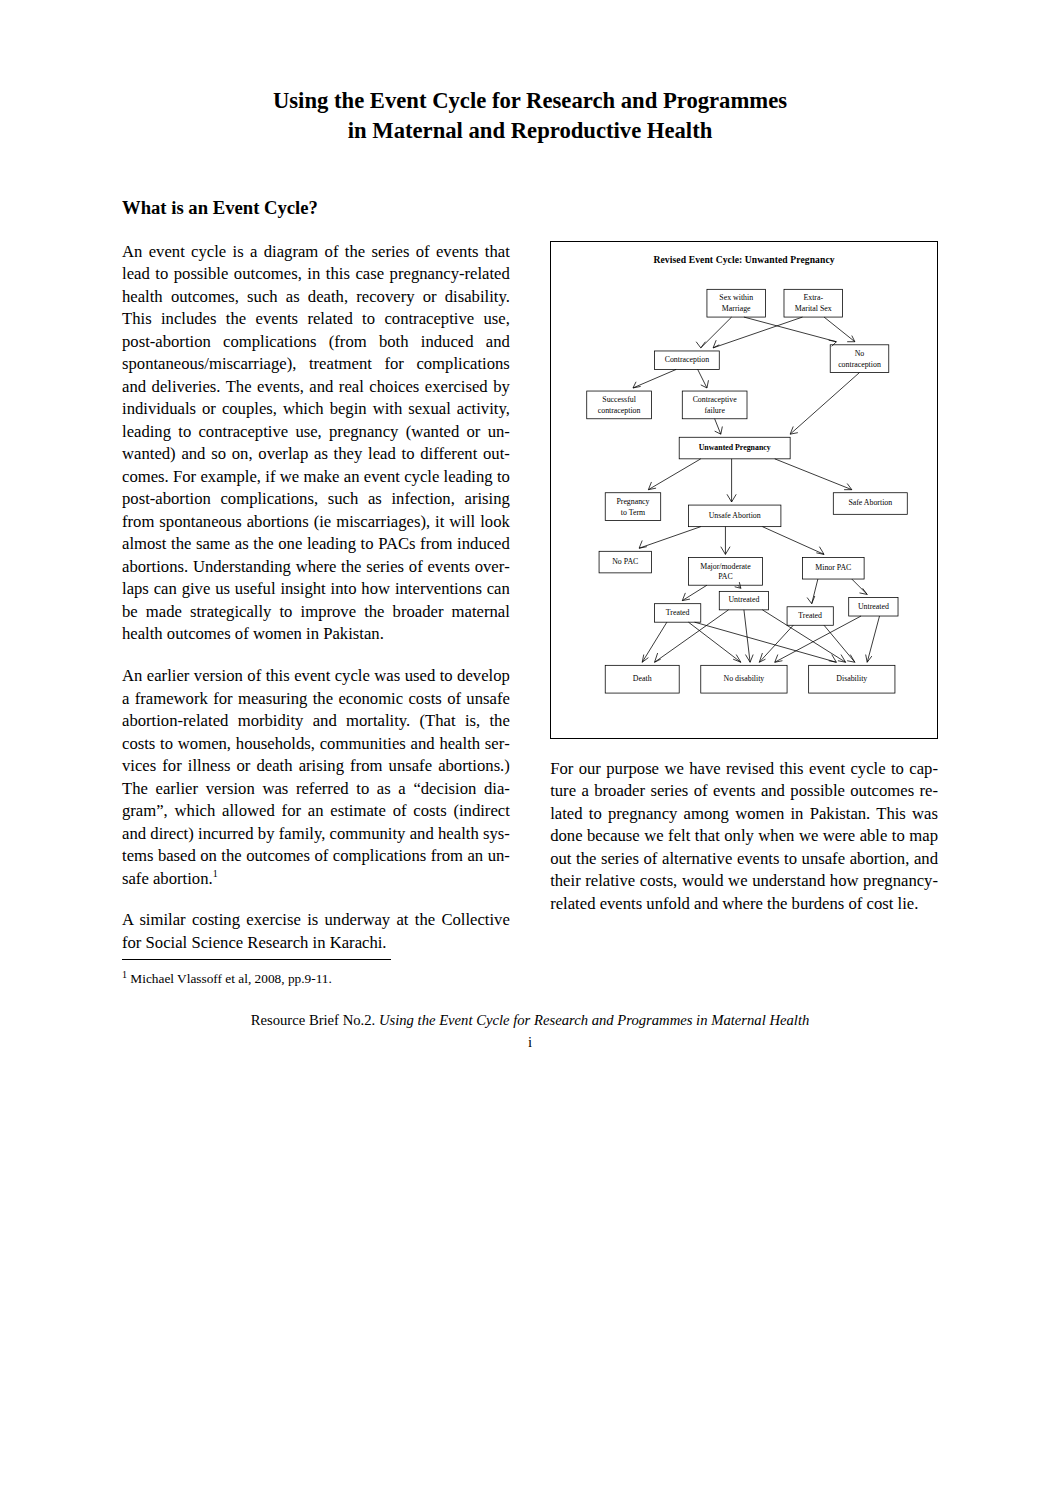Using the Event Cycle for Research and Programmes
in Maternal and Reproductive Health
What is an Event Cycle?
An event cycle is a diagram of the series of events that lead to possible outcomes, in this case pregnancy-related health outcomes, such as death, recovery or disability. This includes the events related to contraceptive use, post-abortion complications (from both induced and spontaneous/miscarriage), treatment for complications and deliveries. The events, and real choices exercised by individuals or couples, which begin with sexual activity, leading to contraceptive use, pregnancy (wanted or unwanted) and so on, overlap as they lead to different outcomes. For example, if we make an event cycle leading to post-abortion complications, such as infection, arising from spontaneous abortions (ie miscarriages), it will look almost the same as the one leading to PACs from induced abortions. Understanding where the series of events overlaps can give us useful insight into how interventions can be made strategically to improve the broader maternal health outcomes of women in Pakistan.
An earlier version of this event cycle was used to develop a framework for measuring the economic costs of unsafe abortion-related morbidity and mortality. (That is, the costs to women, households, communities and health services for illness or death arising from unsafe abortions.) The earlier version was referred to as a “decision diagram”, which allowed for an estimate of costs (indirect and direct) incurred by family, community and health systems based on the outcomes of complications from an unsafe abortion.1
A similar costing exercise is underway at the Collective for Social Science Research in Karachi.
Revised Event Cycle: Unwanted Pregnancy
Sex within Marriage Extra- Marital Sex Contraception No contraception Successful contraception Contraceptive failure Unwanted Pregnancy Pregnancy to Term Unsafe Abortion Safe Abortion No PAC Major/moderate PAC Minor PAC Treated Untreated Treated Untreated Death No disability Disability
For our purpose we have revised this event cycle to capture a broader series of events and possible outcomes related to pregnancy among women in Pakistan. This was done because we felt that only when we were able to map out the series of alternative events to unsafe abortion, and their relative costs, would we understand how pregnancy-related events unfold and where the burdens of cost lie.
1 Michael Vlassoff et al, 2008, pp.9-11.
Resource Brief No.2. Using the Event Cycle for Research and Programmes in Maternal Health
i